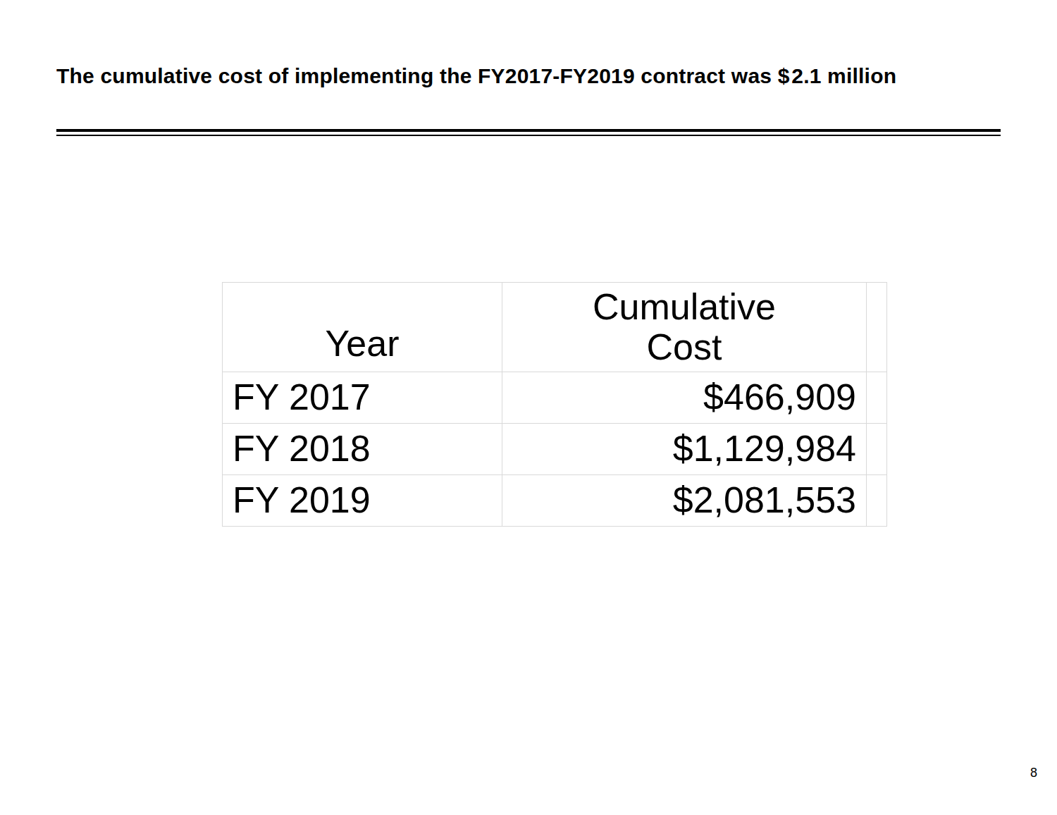The cumulative cost of implementing the FY2017-FY2019 contract was $ 2.1 million
| Year | Cumulative Cost | |
| --- | --- | --- |
| FY 2017 | $466,909 | |
| FY 2018 | $1,129,984 | |
| FY 2019 | $2,081,553 | |
8